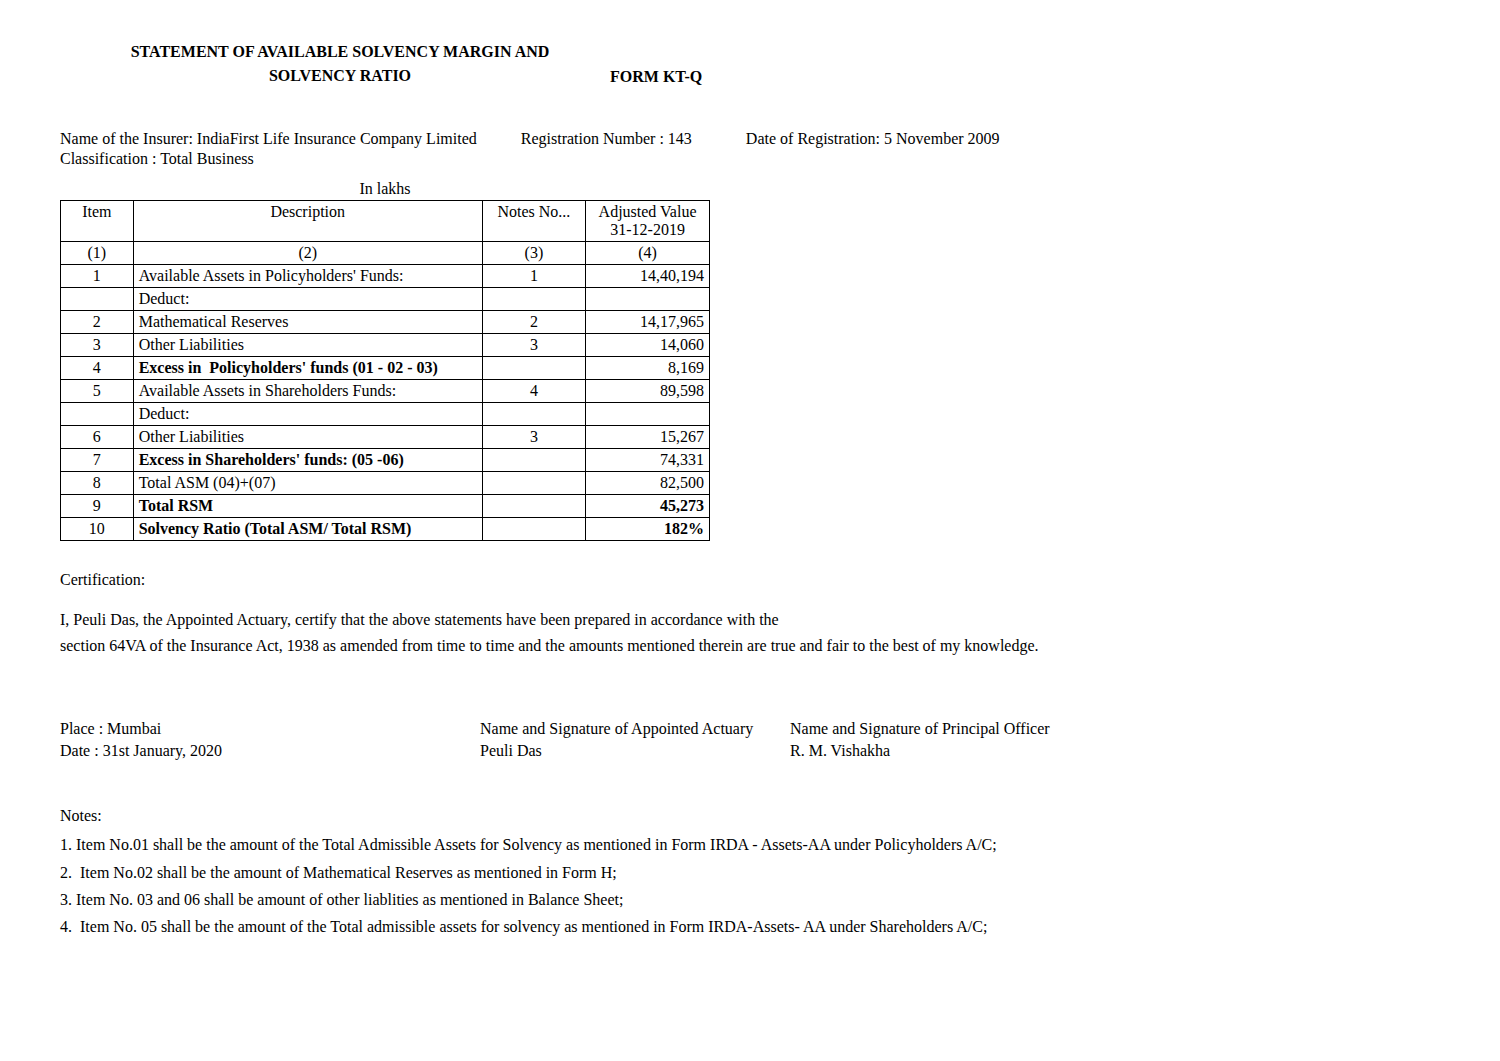STATEMENT OF AVAILABLE SOLVENCY MARGIN AND SOLVENCY RATIO
FORM KT-Q
Name of the Insurer: IndiaFirst Life Insurance Company Limited Registration Number : 143 Date of Registration: 5 November 2009
Classification : Total Business
In lakhs
| Item | Description | Notes No... | Adjusted Value 31-12-2019 |
| --- | --- | --- | --- |
| (1) | (2) | (3) | (4) |
| 1 | Available Assets in Policyholders' Funds: | 1 | 14,40,194 |
| | Deduct: | | |
| 2 | Mathematical Reserves | 2 | 14,17,965 |
| 3 | Other Liabilities | 3 | 14,060 |
| 4 | Excess in Policyholders' funds (01 - 02 - 03) | | 8,169 |
| 5 | Available Assets in Shareholders Funds: | 4 | 89,598 |
| | Deduct: | | |
| 6 | Other Liabilities | 3 | 15,267 |
| 7 | Excess in Shareholders' funds: (05 -06) | | 74,331 |
| 8 | Total ASM (04)+(07) | | 82,500 |
| 9 | Total RSM | | 45,273 |
| 10 | Solvency Ratio (Total ASM/ Total RSM) | | 182% |
Certification:
I, Peuli Das, the Appointed Actuary, certify that the above statements have been prepared in accordance with the
section 64VA of the Insurance Act, 1938 as amended from time to time and the amounts mentioned therein are true and fair to the best of my knowledge.
| Place : Mumbai | Name and Signature of Appointed Actuary | Name and Signature of Principal Officer |
| Date : 31st January, 2020 | Peuli Das | R. M. Vishakha |
Notes:
1. Item No.01 shall be the amount of the Total Admissible Assets for Solvency as mentioned in Form IRDA - Assets-AA under Policyholders A/C;
2. Item No.02 shall be the amount of Mathematical Reserves as mentioned in Form H;
3. Item No. 03 and 06 shall be amount of other liablities as mentioned in Balance Sheet;
4. Item No. 05 shall be the amount of the Total admissible assets for solvency as mentioned in Form IRDA-Assets- AA under Shareholders A/C;